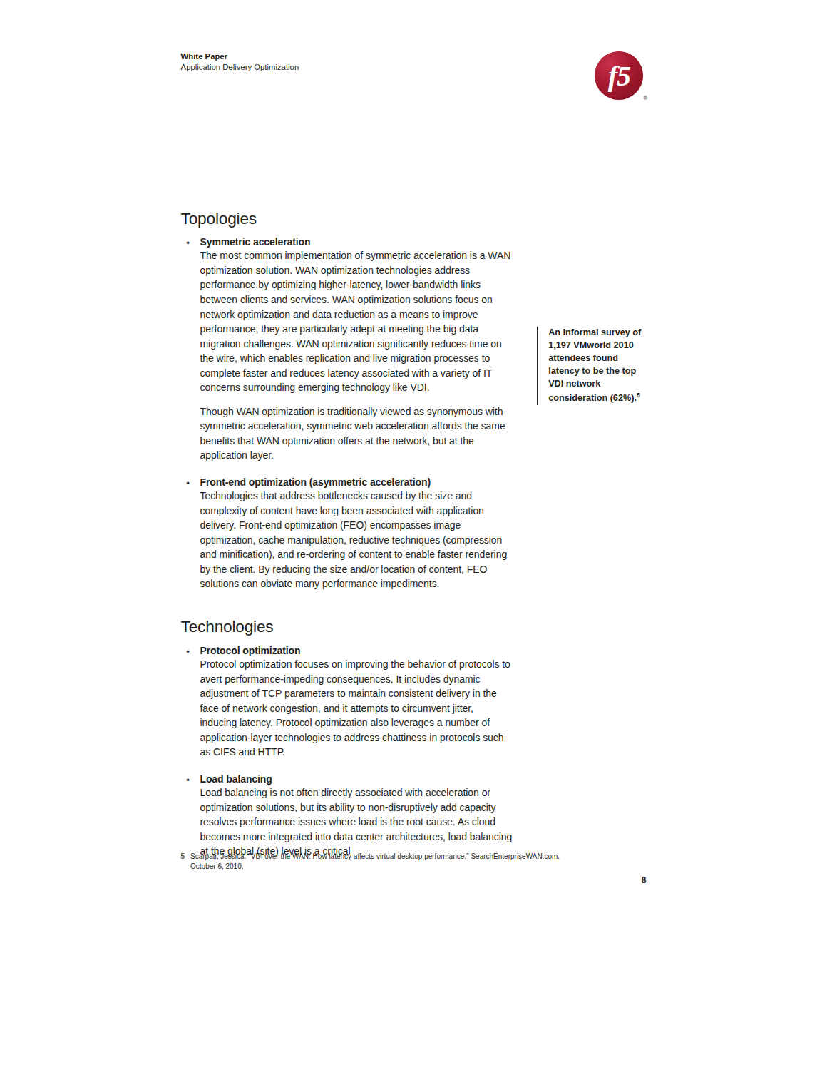White Paper
Application Delivery Optimization
f5
®
Topologies
Symmetric acceleration
The most common implementation of symmetric acceleration is a WAN optimization solution. WAN optimization technologies address performance by optimizing higher-latency, lower-bandwidth links between clients and services. WAN optimization solutions focus on network optimization and data reduction as a means to improve performance; they are particularly adept at meeting the big data migration challenges. WAN optimization significantly reduces time on the wire, which enables replication and live migration processes to complete faster and reduces latency associated with a variety of IT concerns surrounding emerging technology like VDI.
Though WAN optimization is traditionally viewed as synonymous with symmetric acceleration, symmetric web acceleration affords the same benefits that WAN optimization offers at the network, but at the application layer.
Front-end optimization (asymmetric acceleration)
Technologies that address bottlenecks caused by the size and complexity of content have long been associated with application delivery. Front-end optimization (FEO) encompasses image optimization, cache manipulation, reductive techniques (compression and minification), and re-ordering of content to enable faster rendering by the client. By reducing the size and/or location of content, FEO solutions can obviate many performance impediments.
Technologies
Protocol optimization
Protocol optimization focuses on improving the behavior of protocols to avert performance-impeding consequences. It includes dynamic adjustment of TCP parameters to maintain consistent delivery in the face of network congestion, and it attempts to circumvent jitter, inducing latency. Protocol optimization also leverages a number of application-layer technologies to address chattiness in protocols such as CIFS and HTTP.
Load balancing
Load balancing is not often directly associated with acceleration or optimization solutions, but its ability to non-disruptively add capacity resolves performance issues where load is the root cause. As cloud becomes more integrated into data center architectures, load balancing at the global (site) level is a critical
An informal survey of 1,197 VMworld 2010 attendees found latency to be the top VDI network consideration (62%).5
5 Scarpati, Jessica. "VDI over the WAN: How latency affects virtual desktop performance." SearchEnterpriseWAN.com.
October 6, 2010.
8